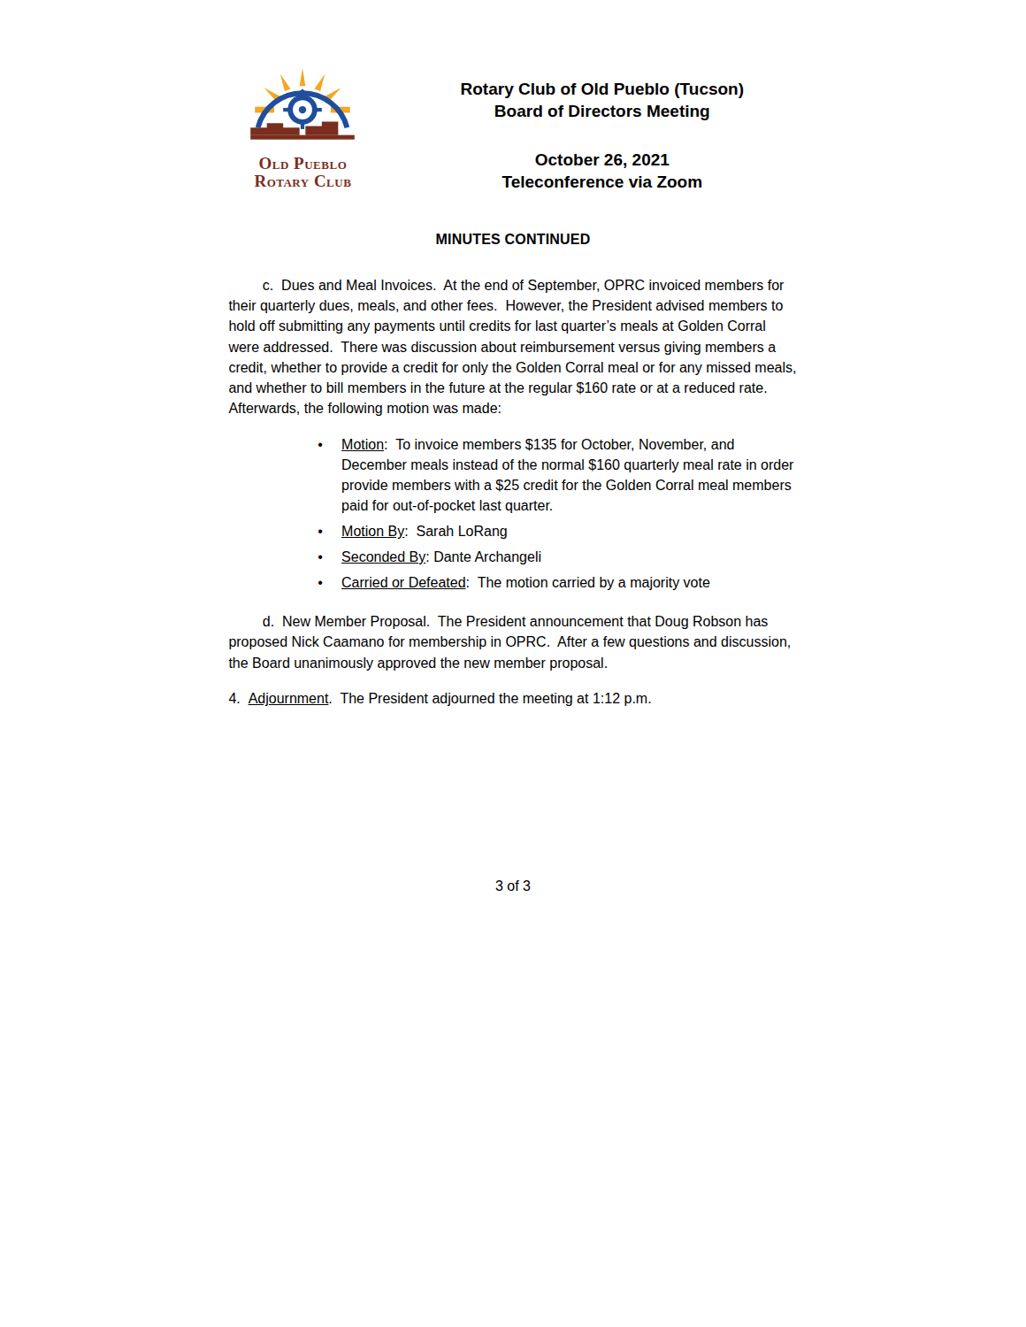Old Pueblo Rotary Club
Rotary Club of Old Pueblo (Tucson)
Board of Directors Meeting
October 26, 2021
Teleconference via Zoom
MINUTES CONTINUED
c. Dues and Meal Invoices. At the end of September, OPRC invoiced members for their quarterly dues, meals, and other fees. However, the President advised members to hold off submitting any payments until credits for last quarter’s meals at Golden Corral were addressed. There was discussion about reimbursement versus giving members a credit, whether to provide a credit for only the Golden Corral meal or for any missed meals, and whether to bill members in the future at the regular $160 rate or at a reduced rate. Afterwards, the following motion was made:
Motion: To invoice members $135 for October, November, and December meals instead of the normal $160 quarterly meal rate in order provide members with a $25 credit for the Golden Corral meal members paid for out-of-pocket last quarter.
Motion By: Sarah LoRang
Seconded By: Dante Archangeli
Carried or Defeated: The motion carried by a majority vote
d. New Member Proposal. The President announcement that Doug Robson has proposed Nick Caamano for membership in OPRC. After a few questions and discussion, the Board unanimously approved the new member proposal.
4. Adjournment. The President adjourned the meeting at 1:12 p.m.
3 of 3